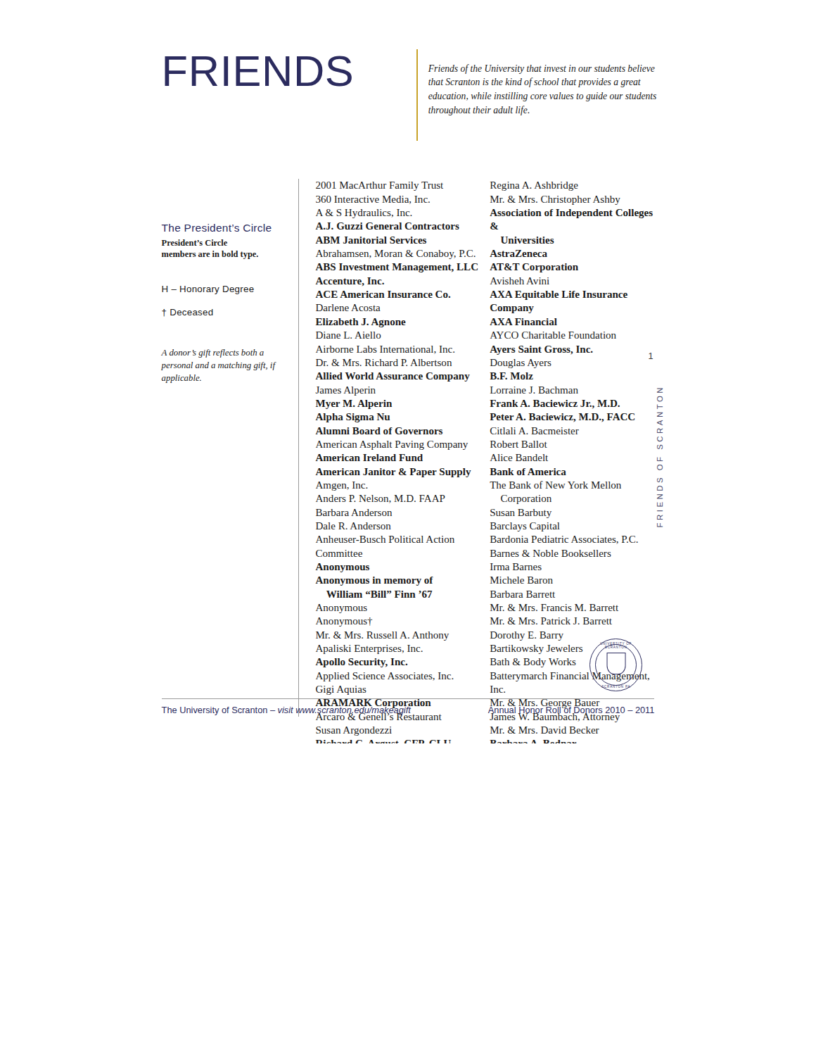FRIENDS
Friends of the University that invest in our students believe that Scranton is the kind of school that provides a great education, while instilling core values to guide our students throughout their adult life.
The President’s Circle
President’s Circle
members are in bold type.
H – Honorary Degree
† Deceased
A donor’s gift reflects both a personal and a matching gift, if applicable.
2001 MacArthur Family Trust
360 Interactive Media, Inc.
A & S Hydraulics, Inc.
A.J. Guzzi General Contractors
ABM Janitorial Services
Abrahamsen, Moran & Conaboy, P.C.
ABS Investment Management, LLC
Accenture, Inc.
ACE American Insurance Co.
Darlene Acosta
Elizabeth J. Agnone
Diane L. Aiello
Airborne Labs International, Inc.
Dr. & Mrs. Richard P. Albertson
Allied World Assurance Company
James Alperin
Myer M. Alperin
Alpha Sigma Nu
Alumni Board of Governors
American Asphalt Paving Company
American Ireland Fund
American Janitor & Paper Supply
Amgen, Inc.
Anders P. Nelson, M.D. FAAP
Barbara Anderson
Dale R. Anderson
Anheuser-Busch Political Action Committee
Anonymous
Anonymous in memory ofWilliam “Bill” Finn ’67
Anonymous
Anonymous†
Mr. & Mrs. Russell A. Anthony
Apaliski Enterprises, Inc.
Apollo Security, Inc.
Applied Science Associates, Inc.
Gigi Aquias
ARAMARK Corporation
Arcaro & Genell’s Restaurant
Susan Argondezzi
Richard C. Argust, CFP, CLU, ChFC
Arley Wholesale, Inc.
Mary C. Armstrong
Ray D. Arthur Jr.
Regina A. Ashbridge
Mr. & Mrs. Christopher Ashby
Association of Independent Colleges &Universities
AstraZeneca
AT&T Corporation
Avisheh Avini
AXA Equitable Life Insurance Company
AXA Financial
AYCO Charitable Foundation
Ayers Saint Gross, Inc.
Douglas Ayers
B.F. Molz
Lorraine J. Bachman
Frank A. Baciewicz Jr., M.D.
Peter A. Baciewicz, M.D., FACC
Citlali A. Bacmeister
Robert Ballot
Alice Bandelt
Bank of America
The Bank of New York MellonCorporation
Susan Barbuty
Barclays Capital
Bardonia Pediatric Associates, P.C.
Barnes & Noble Booksellers
Irma Barnes
Michele Baron
Barbara Barrett
Mr. & Mrs. Francis M. Barrett
Mr. & Mrs. Patrick J. Barrett
Dorothy E. Barry
Bartikowsky Jewelers
Bath & Body Works
Batterymarch Financial Management, Inc.
Mr. & Mrs. George Bauer
James W. Baumbach, Attorney
Mr. & Mrs. David Becker
Barbara A. Bednar
Mary Beier
Mr. & Mrs. James Bell
Michael J. Bell
Bellarmino, Giampetro, & Scheuerman, PC
Lynn M. Belsh
1
FRIENDS OF SCRANTON
UNIVERSITY OF SCRANTON
SCRANTON PA
The University of Scranton – visit www.scranton.edu/makeagift
Annual Honor Roll of Donors 2010 – 2011